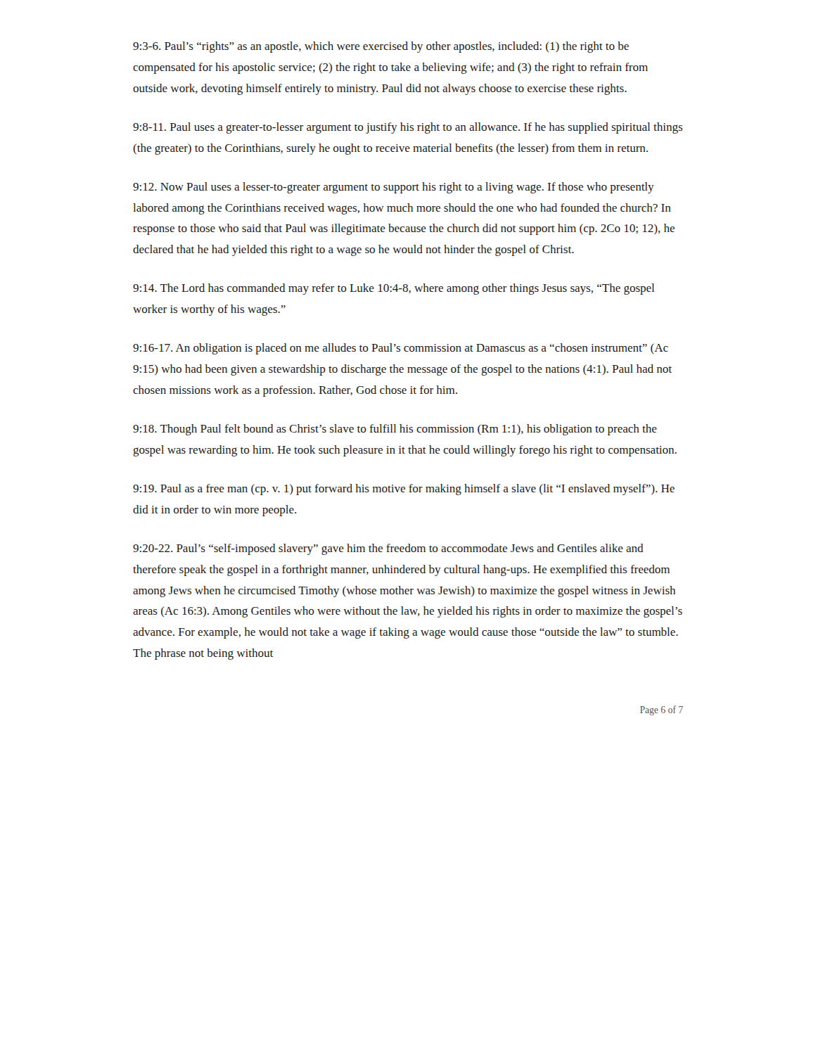9:3-6. Paul’s “rights” as an apostle, which were exercised by other apostles, included: (1) the right to be compensated for his apostolic service; (2) the right to take a believing wife; and (3) the right to refrain from outside work, devoting himself entirely to ministry. Paul did not always choose to exercise these rights.
9:8-11. Paul uses a greater-to-lesser argument to justify his right to an allowance. If he has supplied spiritual things (the greater) to the Corinthians, surely he ought to receive material benefits (the lesser) from them in return.
9:12. Now Paul uses a lesser-to-greater argument to support his right to a living wage. If those who presently labored among the Corinthians received wages, how much more should the one who had founded the church? In response to those who said that Paul was illegitimate because the church did not support him (cp. 2Co 10; 12), he declared that he had yielded this right to a wage so he would not hinder the gospel of Christ.
9:14. The Lord has commanded may refer to Luke 10:4-8, where among other things Jesus says, “The gospel worker is worthy of his wages.”
9:16-17. An obligation is placed on me alludes to Paul’s commission at Damascus as a “chosen instrument” (Ac 9:15) who had been given a stewardship to discharge the message of the gospel to the nations (4:1). Paul had not chosen missions work as a profession. Rather, God chose it for him.
9:18. Though Paul felt bound as Christ’s slave to fulfill his commission (Rm 1:1), his obligation to preach the gospel was rewarding to him. He took such pleasure in it that he could willingly forego his right to compensation.
9:19. Paul as a free man (cp. v. 1) put forward his motive for making himself a slave (lit “I enslaved myself”). He did it in order to win more people.
9:20-22. Paul’s “self-imposed slavery” gave him the freedom to accommodate Jews and Gentiles alike and therefore speak the gospel in a forthright manner, unhindered by cultural hang-ups. He exemplified this freedom among Jews when he circumcised Timothy (whose mother was Jewish) to maximize the gospel witness in Jewish areas (Ac 16:3). Among Gentiles who were without the law, he yielded his rights in order to maximize the gospel’s advance. For example, he would not take a wage if taking a wage would cause those “outside the law” to stumble. The phrase not being without
Page 6 of 7